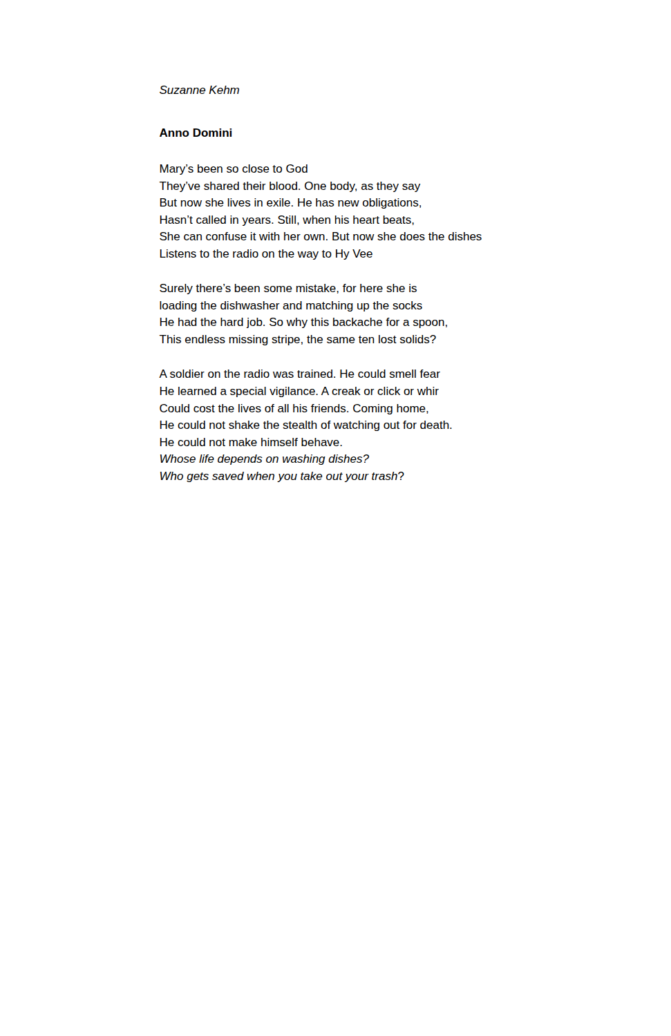Suzanne Kehm
Anno Domini
Mary’s been so close to God
They’ve shared their blood. One body, as they say
But now she lives in exile. He has new obligations,
Hasn’t called in years. Still, when his heart beats,
She can confuse it with her own. But now she does the dishes
Listens to the radio on the way to Hy Vee
Surely there’s been some mistake, for here she is
loading the dishwasher and matching up the socks
He had the hard job. So why this backache for a spoon,
This endless missing stripe, the same ten lost solids?
A soldier on the radio was trained. He could smell fear
He learned a special vigilance. A creak or click or whir
Could cost the lives of all his friends. Coming home,
He could not shake the stealth of watching out for death.
He could not make himself behave.
Whose life depends on washing dishes?
Who gets saved when you take out your trash?